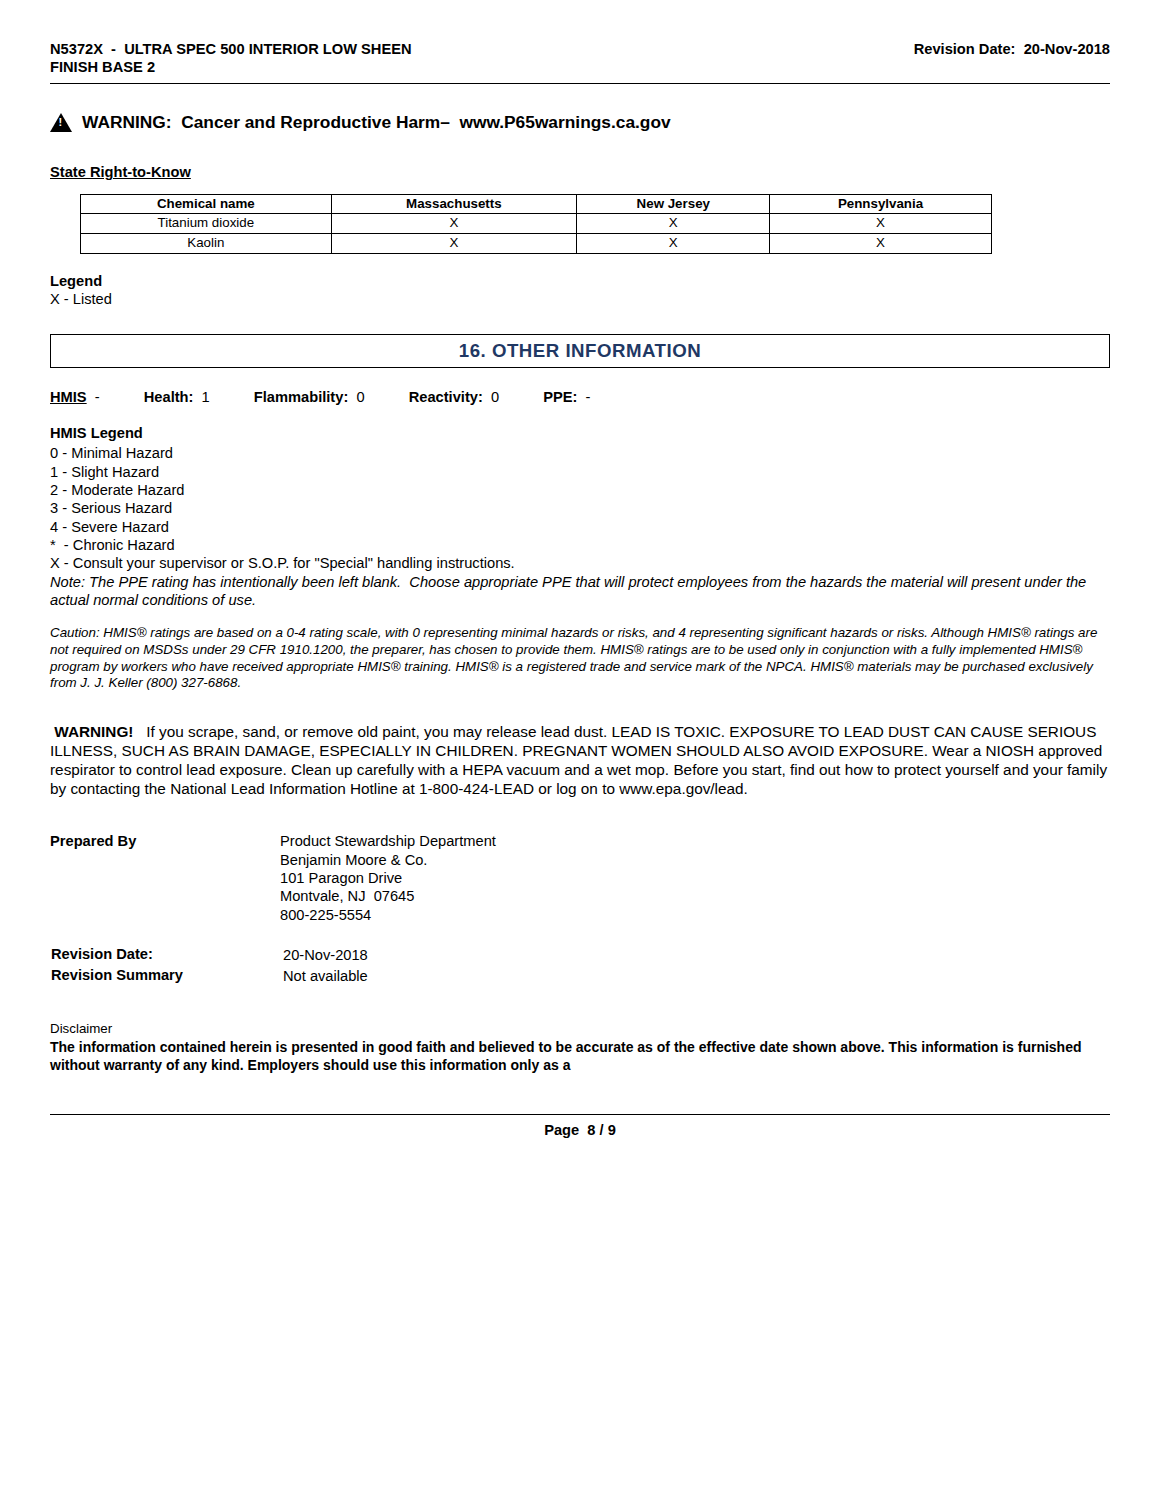N5372X - ULTRA SPEC 500 INTERIOR LOW SHEEN
FINISH BASE 2
Revision Date: 20-Nov-2018
WARNING: Cancer and Reproductive Harm– www.P65warnings.ca.gov
State Right-to-Know
| Chemical name | Massachusetts | New Jersey | Pennsylvania |
| --- | --- | --- | --- |
| Titanium dioxide | X | X | X |
| Kaolin | X | X | X |
Legend
X - Listed
16. OTHER INFORMATION
HMIS - Health: 1 Flammability: 0 Reactivity: 0 PPE: -
HMIS Legend
0 - Minimal Hazard
1 - Slight Hazard
2 - Moderate Hazard
3 - Serious Hazard
4 - Severe Hazard
* - Chronic Hazard
X - Consult your supervisor or S.O.P. for "Special" handling instructions.
Note: The PPE rating has intentionally been left blank. Choose appropriate PPE that will protect employees from the hazards the material will present under the actual normal conditions of use.
Caution: HMIS® ratings are based on a 0-4 rating scale, with 0 representing minimal hazards or risks, and 4 representing significant hazards or risks. Although HMIS® ratings are not required on MSDSs under 29 CFR 1910.1200, the preparer, has chosen to provide them. HMIS® ratings are to be used only in conjunction with a fully implemented HMIS® program by workers who have received appropriate HMIS® training. HMIS® is a registered trade and service mark of the NPCA. HMIS® materials may be purchased exclusively from J. J. Keller (800) 327-6868.
WARNING! If you scrape, sand, or remove old paint, you may release lead dust. LEAD IS TOXIC. EXPOSURE TO LEAD DUST CAN CAUSE SERIOUS ILLNESS, SUCH AS BRAIN DAMAGE, ESPECIALLY IN CHILDREN. PREGNANT WOMEN SHOULD ALSO AVOID EXPOSURE. Wear a NIOSH approved respirator to control lead exposure. Clean up carefully with a HEPA vacuum and a wet mop. Before you start, find out how to protect yourself and your family by contacting the National Lead Information Hotline at 1-800-424-LEAD or log on to www.epa.gov/lead.
| Prepared By | Product Stewardship Department Benjamin Moore & Co. 101 Paragon Drive Montvale, NJ 07645 800-225-5554 |
| Revision Date: | 20-Nov-2018 |
| Revision Summary | Not available |
Disclaimer
The information contained herein is presented in good faith and believed to be accurate as of the effective date shown above. This information is furnished without warranty of any kind. Employers should use this information only as a
Page 8 / 9